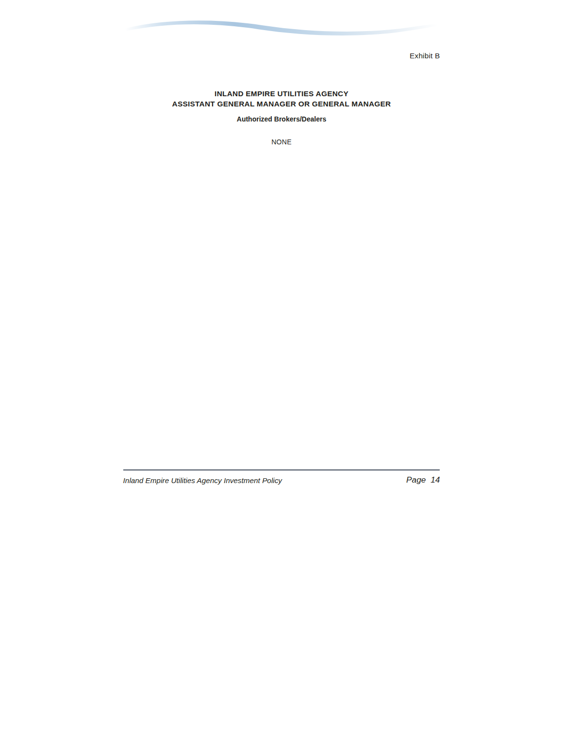Exhibit B
INLAND EMPIRE UTILITIES AGENCY
ASSISTANT GENERAL MANAGER OR GENERAL MANAGER
Authorized Brokers/Dealers
NONE
Inland Empire Utilities Agency Investment Policy
Page 14